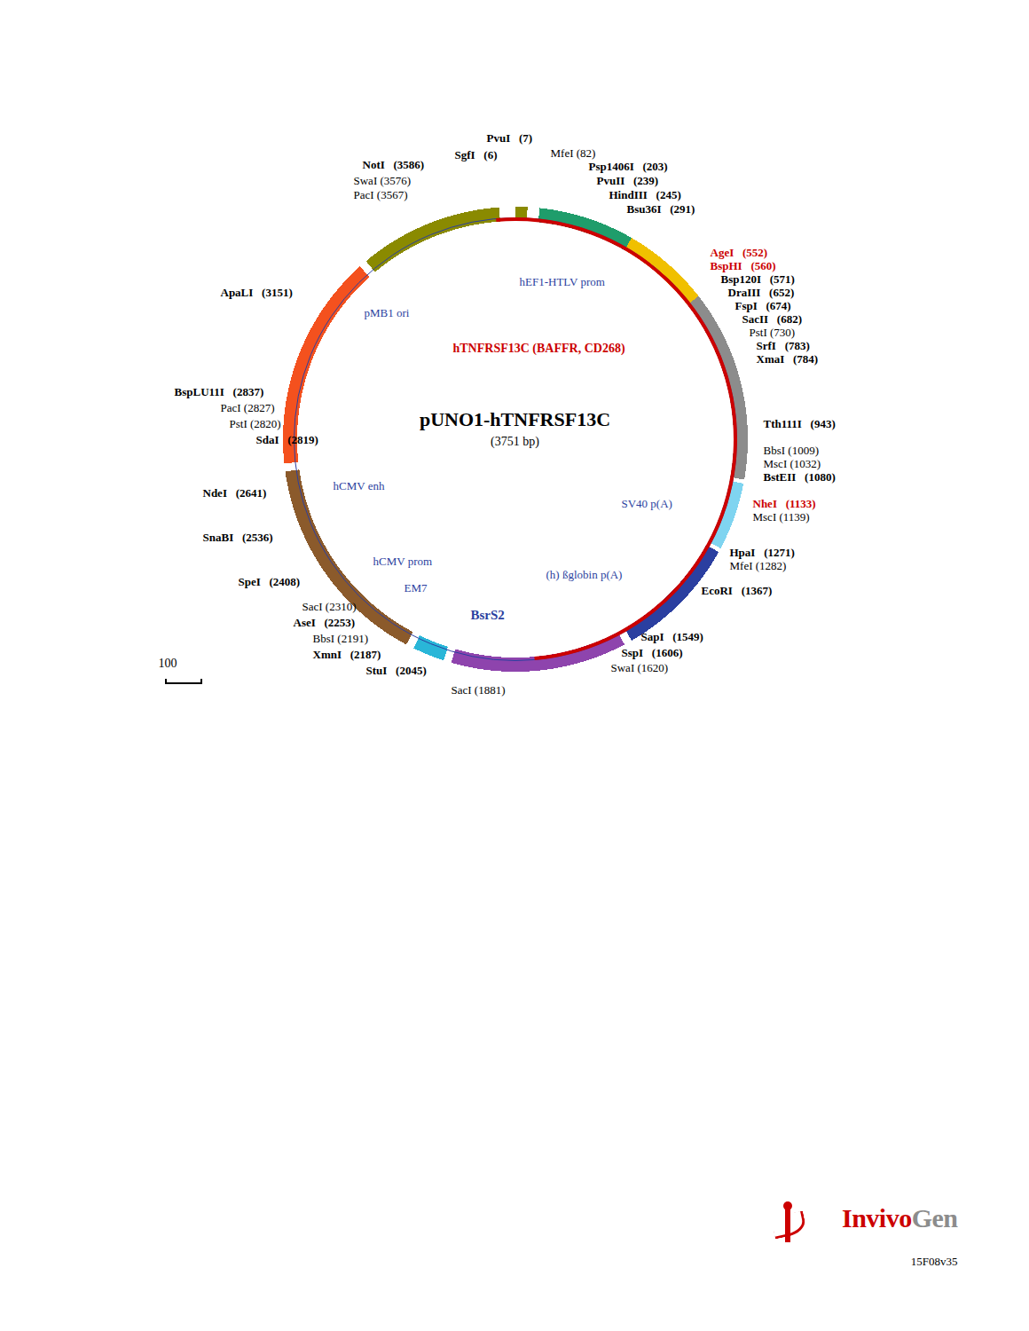pUNO1-hTNFRSF13C
(3751 bp)
hEF1-HTLV prom hTNFRSF13C (BAFFR, CD268) SV40 p(A) (h) ßglobin p(A) BsrS2 EM7 hCMV prom hCMV enh pMB1 ori
PvuI (7) SgfI (6) MfeI (82) Psp1406I (203) PvuII (239) HindIII (245) Bsu36I (291) AgeI (552) BspHI (560) Bsp120I (571) DraIII (652) FspI (674) SacII (682) PstI (730) SrfI (783) XmaI (784) Tth111I (943) BbsI (1009) MscI (1032) BstEII (1080) NheI (1133) MscI (1139) HpaI (1271) MfeI (1282) EcoRI (1367) SapI (1549) SspI (1606) SwaI (1620) SacI (1881) StuI (2045) XmnI (2187) BbsI (2191) AseI (2253) SacI (2310) SpeI (2408) SnaBI (2536) NdeI (2641) SdaI (2819) PstI (2820) PacI (2827) BspLU11I (2837) ApaLI (3151) NotI (3586) SwaI (3576) PacI (3567)
100
Invivo Gen
15F08v35